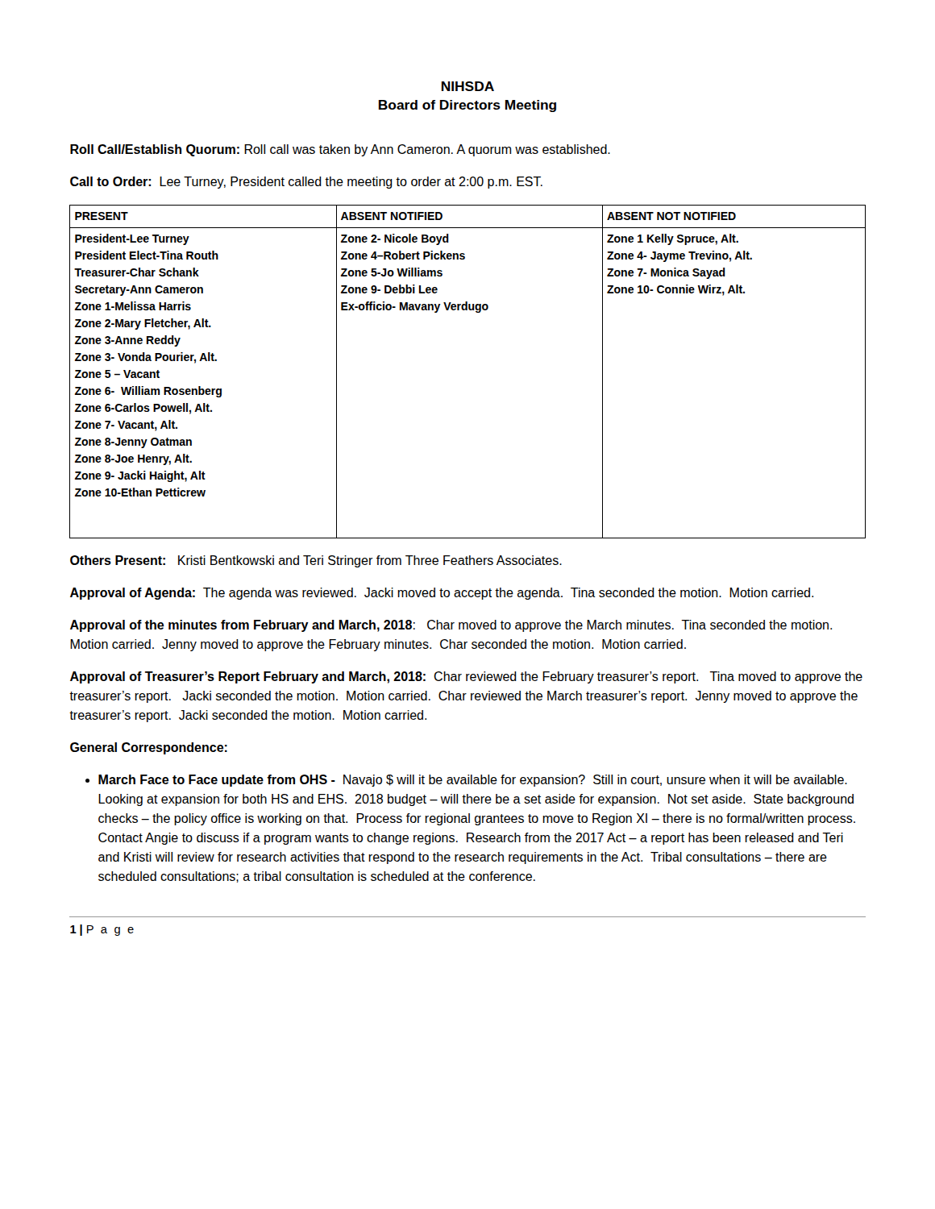NIHSDA
Board of Directors Meeting
Roll Call/Establish Quorum: Roll call was taken by Ann Cameron. A quorum was established.
Call to Order: Lee Turney, President called the meeting to order at 2:00 p.m. EST.
| PRESENT | ABSENT NOTIFIED | ABSENT NOT NOTIFIED |
| --- | --- | --- |
| President-Lee Turney President Elect-Tina Routh Treasurer-Char Schank Secretary-Ann Cameron Zone 1-Melissa Harris Zone 2-Mary Fletcher, Alt. Zone 3-Anne Reddy Zone 3- Vonda Pourier, Alt. Zone 5 – Vacant Zone 6- William Rosenberg Zone 6-Carlos Powell, Alt. Zone 7- Vacant, Alt. Zone 8-Jenny Oatman Zone 8-Joe Henry, Alt. Zone 9- Jacki Haight, Alt Zone 10-Ethan Petticrew | Zone 2- Nicole Boyd Zone 4–Robert Pickens Zone 5-Jo Williams Zone 9- Debbi Lee Ex-officio- Mavany Verdugo | Zone 1 Kelly Spruce, Alt. Zone 4- Jayme Trevino, Alt. Zone 7- Monica Sayad Zone 10- Connie Wirz, Alt. |
Others Present: Kristi Bentkowski and Teri Stringer from Three Feathers Associates.
Approval of Agenda: The agenda was reviewed. Jacki moved to accept the agenda. Tina seconded the motion. Motion carried.
Approval of the minutes from February and March, 2018: Char moved to approve the March minutes. Tina seconded the motion. Motion carried. Jenny moved to approve the February minutes. Char seconded the motion. Motion carried.
Approval of Treasurer’s Report February and March, 2018: Char reviewed the February treasurer’s report. Tina moved to approve the treasurer’s report. Jacki seconded the motion. Motion carried. Char reviewed the March treasurer’s report. Jenny moved to approve the treasurer’s report. Jacki seconded the motion. Motion carried.
General Correspondence:
March Face to Face update from OHS - Navajo $ will it be available for expansion? Still in court, unsure when it will be available. Looking at expansion for both HS and EHS. 2018 budget – will there be a set aside for expansion. Not set aside. State background checks – the policy office is working on that. Process for regional grantees to move to Region XI – there is no formal/written process. Contact Angie to discuss if a program wants to change regions. Research from the 2017 Act – a report has been released and Teri and Kristi will review for research activities that respond to the research requirements in the Act. Tribal consultations – there are scheduled consultations; a tribal consultation is scheduled at the conference.
1 | P a g e